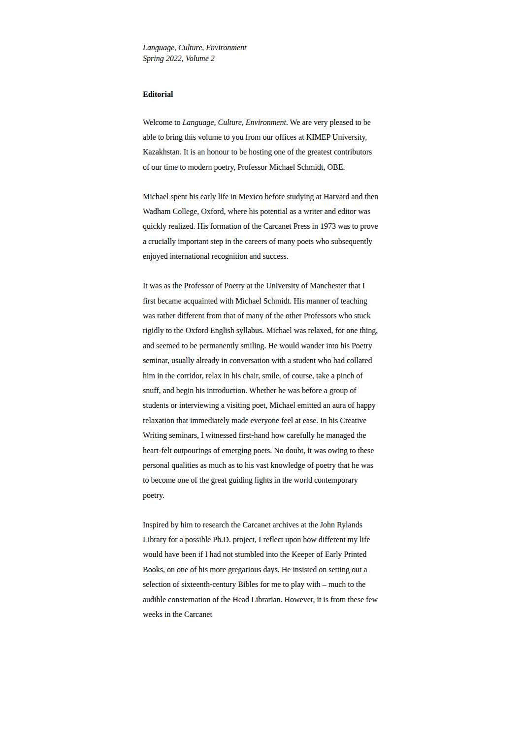Language, Culture, Environment Spring 2022, Volume 2
Editorial
Welcome to Language, Culture, Environment. We are very pleased to be able to bring this volume to you from our offices at KIMEP University, Kazakhstan. It is an honour to be hosting one of the greatest contributors of our time to modern poetry, Professor Michael Schmidt, OBE.
Michael spent his early life in Mexico before studying at Harvard and then Wadham College, Oxford, where his potential as a writer and editor was quickly realized. His formation of the Carcanet Press in 1973 was to prove a crucially important step in the careers of many poets who subsequently enjoyed international recognition and success.
It was as the Professor of Poetry at the University of Manchester that I first became acquainted with Michael Schmidt. His manner of teaching was rather different from that of many of the other Professors who stuck rigidly to the Oxford English syllabus. Michael was relaxed, for one thing, and seemed to be permanently smiling. He would wander into his Poetry seminar, usually already in conversation with a student who had collared him in the corridor, relax in his chair, smile, of course, take a pinch of snuff, and begin his introduction. Whether he was before a group of students or interviewing a visiting poet, Michael emitted an aura of happy relaxation that immediately made everyone feel at ease. In his Creative Writing seminars, I witnessed first-hand how carefully he managed the heart-felt outpourings of emerging poets. No doubt, it was owing to these personal qualities as much as to his vast knowledge of poetry that he was to become one of the great guiding lights in the world contemporary poetry.
Inspired by him to research the Carcanet archives at the John Rylands Library for a possible Ph.D. project, I reflect upon how different my life would have been if I had not stumbled into the Keeper of Early Printed Books, on one of his more gregarious days. He insisted on setting out a selection of sixteenth-century Bibles for me to play with – much to the audible consternation of the Head Librarian. However, it is from these few weeks in the Carcanet